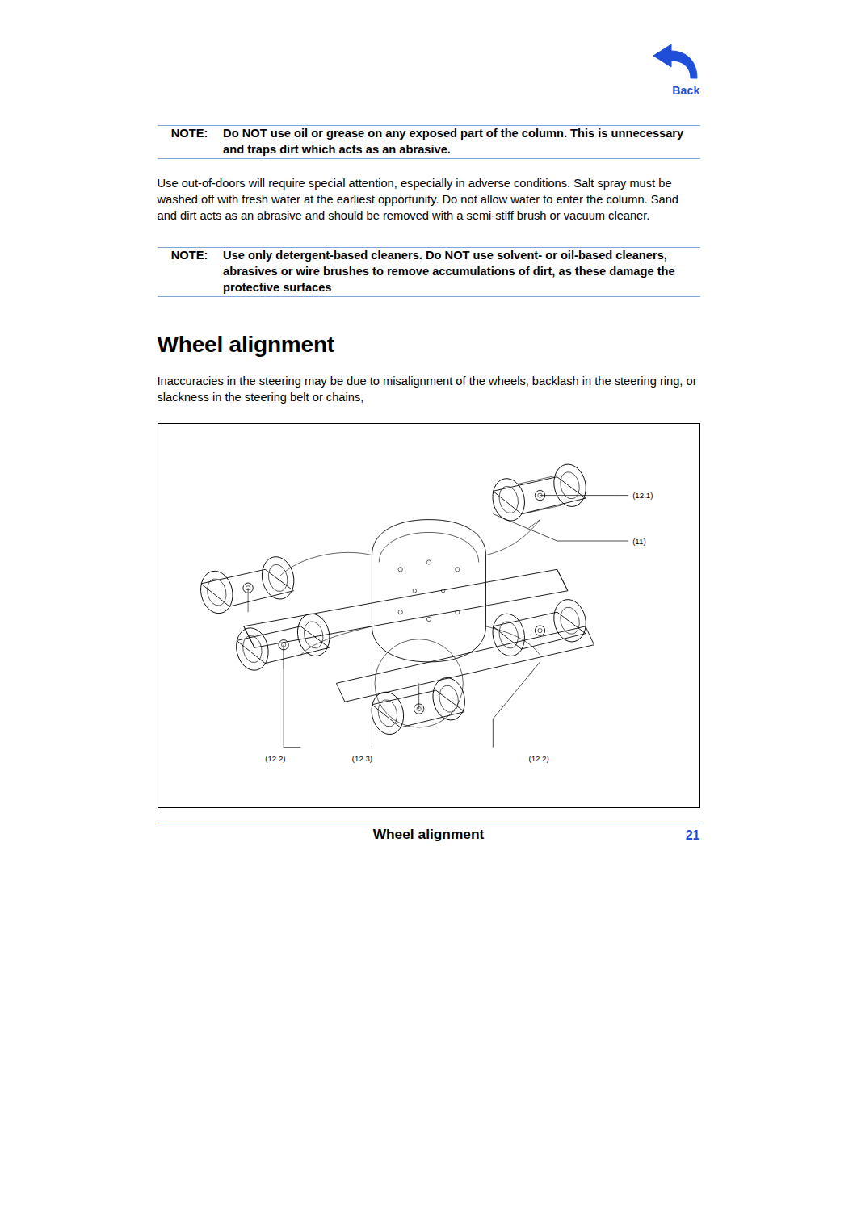Back
NOTE: Do NOT use oil or grease on any exposed part of the column. This is unnecessary and traps dirt which acts as an abrasive.
Use out-of-doors will require special attention, especially in adverse conditions. Salt spray must be washed off with fresh water at the earliest opportunity. Do not allow water to enter the column. Sand and dirt acts as an abrasive and should be removed with a semi-stiff brush or vacuum cleaner.
NOTE: Use only detergent-based cleaners. Do NOT use solvent- or oil-based cleaners, abrasives or wire brushes to remove accumulations of dirt, as these damage the protective surfaces
Wheel alignment
Inaccuracies in the steering may be due to misalignment of the wheels, backlash in the steering ring, or slackness in the steering belt or chains,
(12.1) (11) (12.2) (12.3) (12.2)
Wheel alignment
21